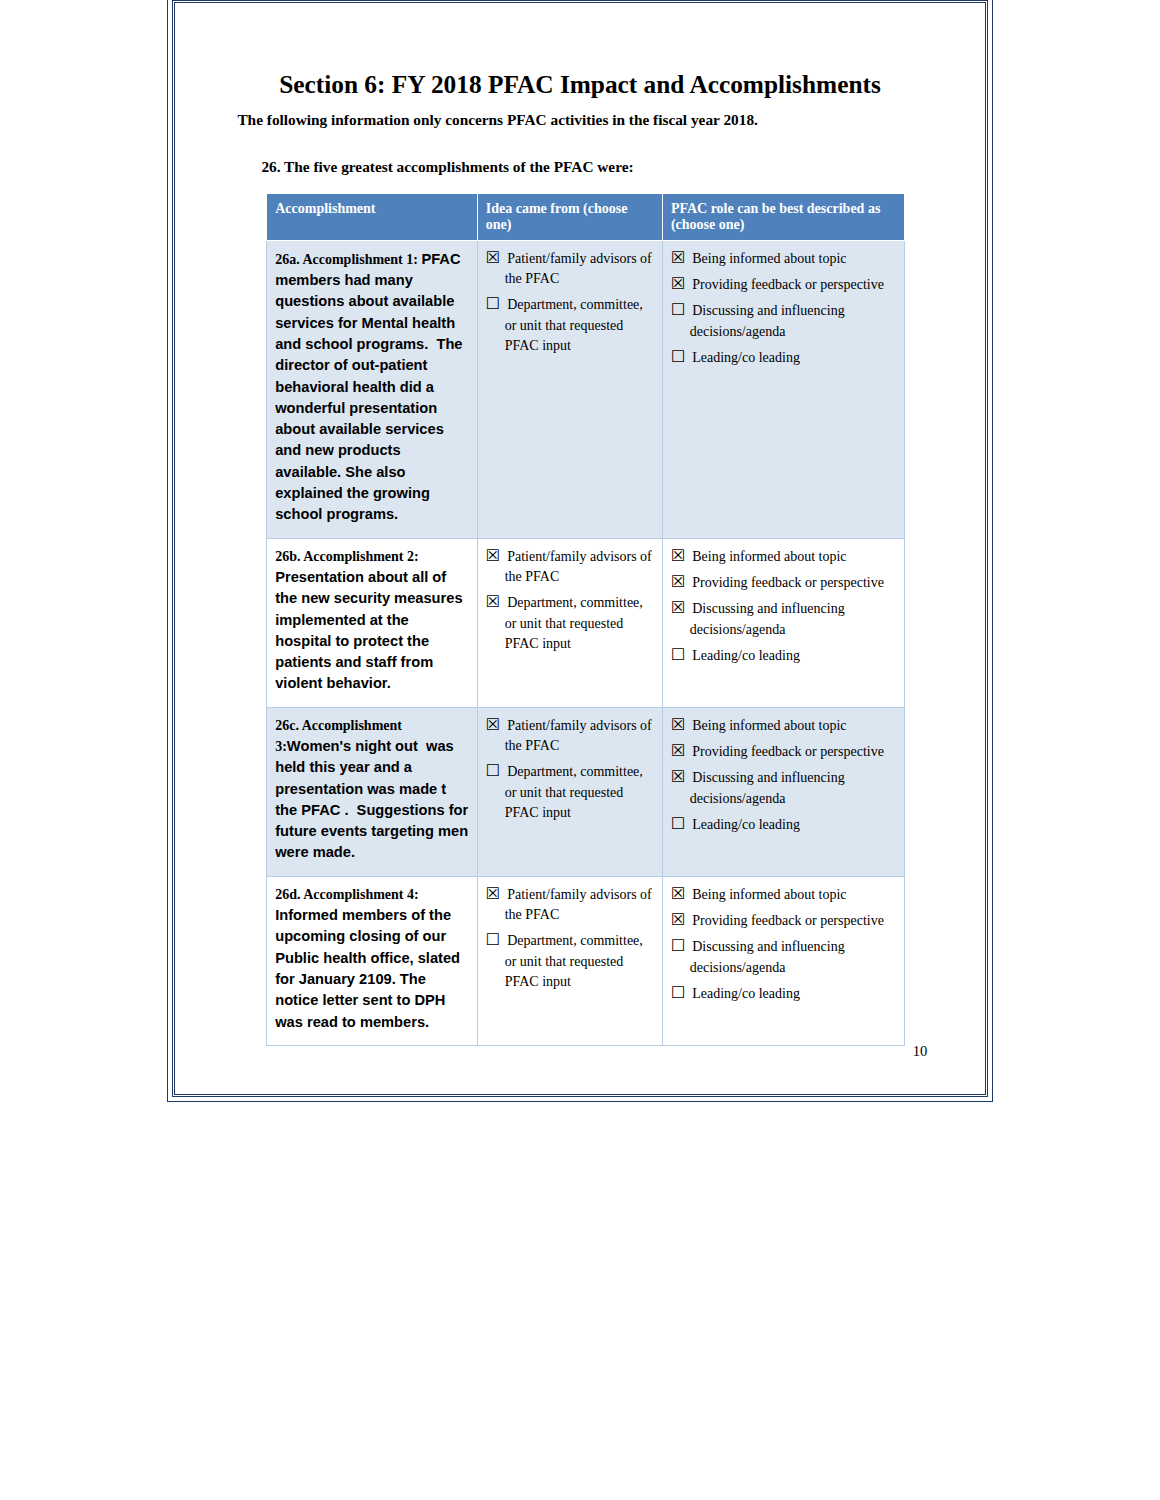Section 6: FY 2018 PFAC Impact and Accomplishments
The following information only concerns PFAC activities in the fiscal year 2018.
26. The five greatest accomplishments of the PFAC were:
| Accomplishment | Idea came from (choose one) | PFAC role can be best described as (choose one) |
| --- | --- | --- |
| 26a. Accomplishment 1: PFAC members had many questions about available services for Mental health and school programs. The director of out-patient behavioral health did a wonderful presentation about available services and new products available. She also explained the growing school programs. | ☒ Patient/family advisors of the PFAC ☐ Department, committee, or unit that requested PFAC input | ☒ Being informed about topic ☒ Providing feedback or perspective ☐ Discussing and influencing decisions/agenda ☐ Leading/co leading |
| 26b. Accomplishment 2: Presentation about all of the new security measures implemented at the hospital to protect the patients and staff from violent behavior. | ☒ Patient/family advisors of the PFAC ☒ Department, committee, or unit that requested PFAC input | ☒ Being informed about topic ☒ Providing feedback or perspective ☒ Discussing and influencing decisions/agenda ☐ Leading/co leading |
| 26c. Accomplishment 3: Women's night out was held this year and a presentation was made t the PFAC . Suggestions for future events targeting men were made. | ☒ Patient/family advisors of the PFAC ☐ Department, committee, or unit that requested PFAC input | ☒ Being informed about topic ☒ Providing feedback or perspective ☒ Discussing and influencing decisions/agenda ☐ Leading/co leading |
| 26d. Accomplishment 4: Informed members of the upcoming closing of our Public health office, slated for January 2109. The notice letter sent to DPH was read to members. | ☒ Patient/family advisors of the PFAC ☐ Department, committee, or unit that requested PFAC input | ☒ Being informed about topic ☒ Providing feedback or perspective ☐ Discussing and influencing decisions/agenda ☐ Leading/co leading |
10